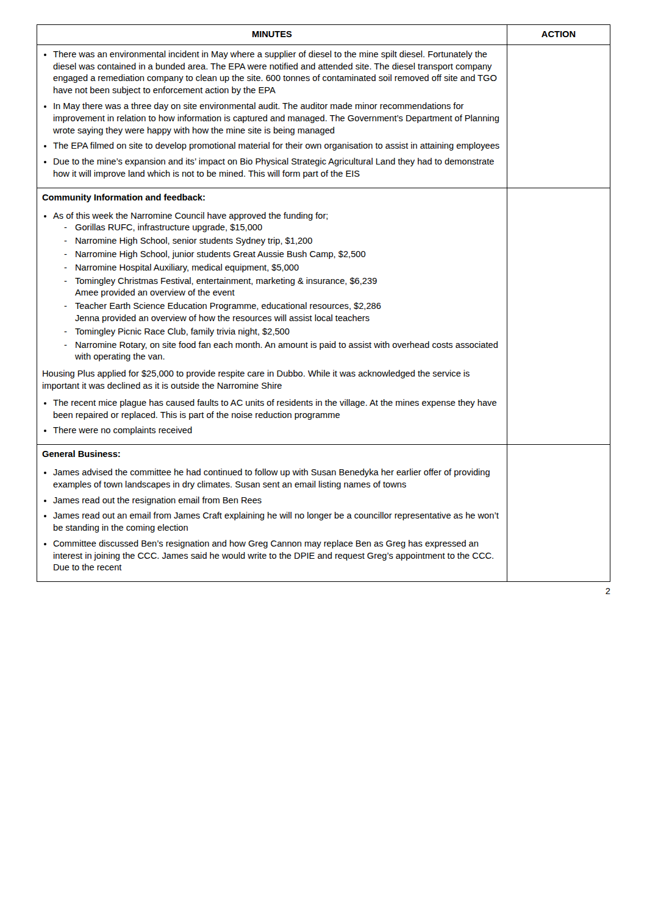| MINUTES | ACTION |
| --- | --- |
| There was an environmental incident in May where a supplier of diesel to the mine spilt diesel. Fortunately the diesel was contained in a bunded area. The EPA were notified and attended site. The diesel transport company engaged a remediation company to clean up the site. 600 tonnes of contaminated soil removed off site and TGO have not been subject to enforcement action by the EPA In May there was a three day on site environmental audit. The auditor made minor recommendations for improvement in relation to how information is captured and managed. The Government’s Department of Planning wrote saying they were happy with how the mine site is being managed The EPA filmed on site to develop promotional material for their own organisation to assist in attaining employees Due to the mine’s expansion and its’ impact on Bio Physical Strategic Agricultural Land they had to demonstrate how it will improve land which is not to be mined. This will form part of the EIS | |
| Community Information and feedback: As of this week the Narromine Council have approved the funding for; Gorillas RUFC, infrastructure upgrade, $15,000 Narromine High School, senior students Sydney trip, $1,200 Narromine High School, junior students Great Aussie Bush Camp, $2,500 Narromine Hospital Auxiliary, medical equipment, $5,000 Tomingley Christmas Festival, entertainment, marketing & insurance, $6,239 Amee provided an overview of the event Teacher Earth Science Education Programme, educational resources, $2,286 Jenna provided an overview of how the resources will assist local teachers Tomingley Picnic Race Club, family trivia night, $2,500 Narromine Rotary, on site food fan each month. An amount is paid to assist with overhead costs associated with operating the van. Housing Plus applied for $25,000 to provide respite care in Dubbo. While it was acknowledged the service is important it was declined as it is outside the Narromine Shire The recent mice plague has caused faults to AC units of residents in the village. At the mines expense they have been repaired or replaced. This is part of the noise reduction programme There were no complaints received | |
| General Business: James advised the committee he had continued to follow up with Susan Benedyka her earlier offer of providing examples of town landscapes in dry climates. Susan sent an email listing names of towns James read out the resignation email from Ben Rees James read out an email from James Craft explaining he will no longer be a councillor representative as he won’t be standing in the coming election Committee discussed Ben’s resignation and how Greg Cannon may replace Ben as Greg has expressed an interest in joining the CCC. James said he would write to the DPIE and request Greg’s appointment to the CCC. Due to the recent | |
2